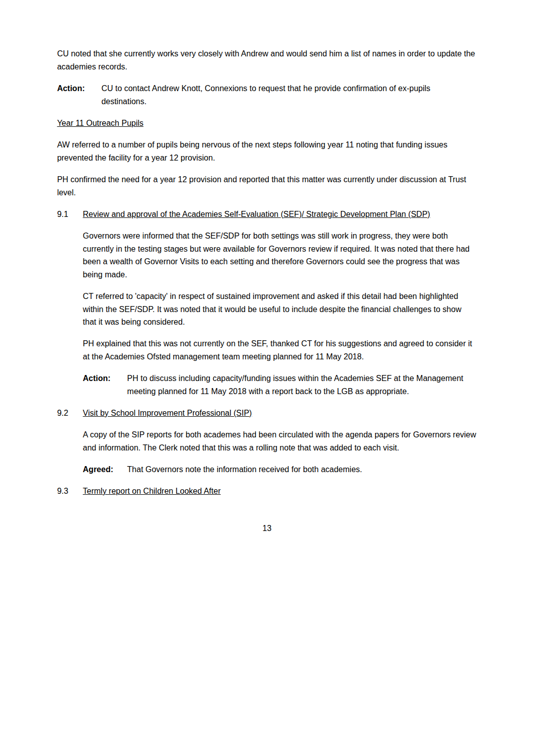CU noted that she currently works very closely with Andrew and would send him a list of names in order to update the academies records.
Action:
CU to contact Andrew Knott, Connexions to request that he provide confirmation of ex-pupils destinations.
Year 11 Outreach Pupils
AW referred to a number of pupils being nervous of the next steps following year 11 noting that funding issues prevented the facility for a year 12 provision.
PH confirmed the need for a year 12 provision and reported that this matter was currently under discussion at Trust level.
9.1
Review and approval of the Academies Self-Evaluation (SEF)/ Strategic Development Plan (SDP)
Governors were informed that the SEF/SDP for both settings was still work in progress, they were both currently in the testing stages but were available for Governors review if required. It was noted that there had been a wealth of Governor Visits to each setting and therefore Governors could see the progress that was being made.
CT referred to 'capacity' in respect of sustained improvement and asked if this detail had been highlighted within the SEF/SDP. It was noted that it would be useful to include despite the financial challenges to show that it was being considered.
PH explained that this was not currently on the SEF, thanked CT for his suggestions and agreed to consider it at the Academies Ofsted management team meeting planned for 11 May 2018.
Action:
PH to discuss including capacity/funding issues within the Academies SEF at the Management meeting planned for 11 May 2018 with a report back to the LGB as appropriate.
9.2
Visit by School Improvement Professional (SIP)
A copy of the SIP reports for both academes had been circulated with the agenda papers for Governors review and information. The Clerk noted that this was a rolling note that was added to each visit.
Agreed:
That Governors note the information received for both academies.
9.3
Termly report on Children Looked After
13